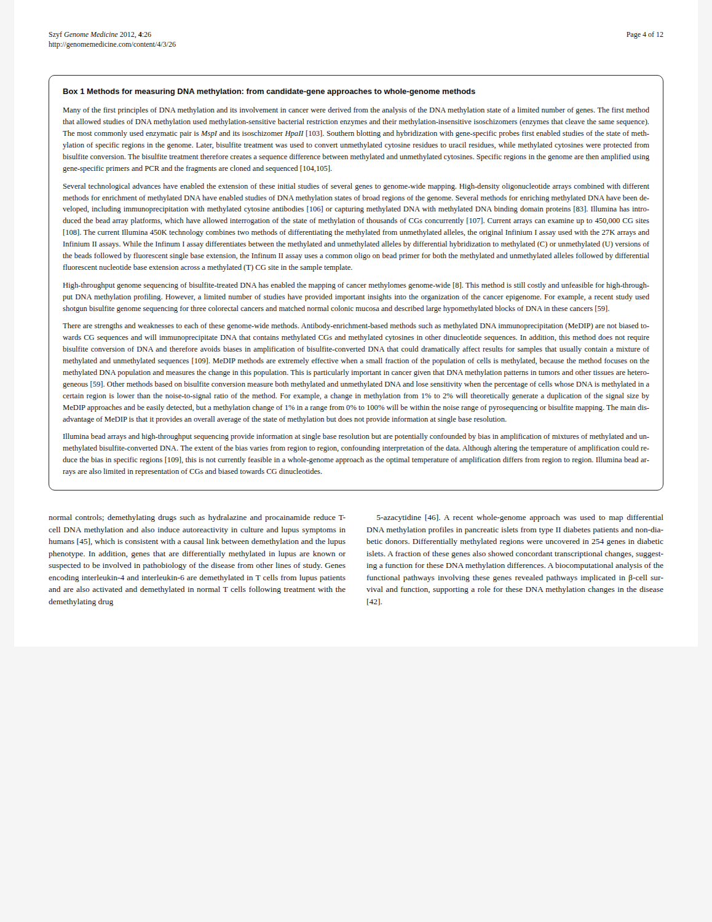Szyf Genome Medicine 2012, 4:26
http://genomemedicine.com/content/4/3/26
Page 4 of 12
Box 1 Methods for measuring DNA methylation: from candidate-gene approaches to whole-genome methods
Many of the first principles of DNA methylation and its involvement in cancer were derived from the analysis of the DNA methylation state of a limited number of genes. The first method that allowed studies of DNA methylation used methylation-sensitive bacterial restriction enzymes and their methylation-insensitive isoschizomers (enzymes that cleave the same sequence). The most commonly used enzymatic pair is MspI and its isoschizomer HpaII [103]. Southern blotting and hybridization with gene-specific probes first enabled studies of the state of methylation of specific regions in the genome. Later, bisulfite treatment was used to convert unmethylated cytosine residues to uracil residues, while methylated cytosines were protected from bisulfite conversion. The bisulfite treatment therefore creates a sequence difference between methylated and unmethylated cytosines. Specific regions in the genome are then amplified using gene-specific primers and PCR and the fragments are cloned and sequenced [104,105].
Several technological advances have enabled the extension of these initial studies of several genes to genome-wide mapping. High-density oligonucleotide arrays combined with different methods for enrichment of methylated DNA have enabled studies of DNA methylation states of broad regions of the genome. Several methods for enriching methylated DNA have been developed, including immunoprecipitation with methylated cytosine antibodies [106] or capturing methylated DNA with methylated DNA binding domain proteins [83]. Illumina has introduced the bead array platforms, which have allowed interrogation of the state of methylation of thousands of CGs concurrently [107]. Current arrays can examine up to 450,000 CG sites [108]. The current Illumina 450K technology combines two methods of differentiating the methylated from unmethylated alleles, the original Infinium I assay used with the 27K arrays and Infinium II assays. While the Infinum I assay differentiates between the methylated and unmethylated alleles by differential hybridization to methylated (C) or unmethylated (U) versions of the beads followed by fluorescent single base extension, the Infinum II assay uses a common oligo on bead primer for both the methylated and unmethylated alleles followed by differential fluorescent nucleotide base extension across a methylated (T) CG site in the sample template.
High-throughput genome sequencing of bisulfite-treated DNA has enabled the mapping of cancer methylomes genome-wide [8]. This method is still costly and unfeasible for high-throughput DNA methylation profiling. However, a limited number of studies have provided important insights into the organization of the cancer epigenome. For example, a recent study used shotgun bisulfite genome sequencing for three colorectal cancers and matched normal colonic mucosa and described large hypomethylated blocks of DNA in these cancers [59].
There are strengths and weaknesses to each of these genome-wide methods. Antibody-enrichment-based methods such as methylated DNA immunoprecipitation (MeDIP) are not biased towards CG sequences and will immunoprecipitate DNA that contains methylated CGs and methylated cytosines in other dinucleotide sequences. In addition, this method does not require bisulfite conversion of DNA and therefore avoids biases in amplification of bisulfite-converted DNA that could dramatically affect results for samples that usually contain a mixture of methylated and unmethylated sequences [109]. MeDIP methods are extremely effective when a small fraction of the population of cells is methylated, because the method focuses on the methylated DNA population and measures the change in this population. This is particularly important in cancer given that DNA methylation patterns in tumors and other tissues are heterogeneous [59]. Other methods based on bisulfite conversion measure both methylated and unmethylated DNA and lose sensitivity when the percentage of cells whose DNA is methylated in a certain region is lower than the noise-to-signal ratio of the method. For example, a change in methylation from 1% to 2% will theoretically generate a duplication of the signal size by MeDIP approaches and be easily detected, but a methylation change of 1% in a range from 0% to 100% will be within the noise range of pyrosequencing or bisulfite mapping. The main disadvantage of MeDIP is that it provides an overall average of the state of methylation but does not provide information at single base resolution.
Illumina bead arrays and high-throughput sequencing provide information at single base resolution but are potentially confounded by bias in amplification of mixtures of methylated and unmethylated bisulfite-converted DNA. The extent of the bias varies from region to region, confounding interpretation of the data. Although altering the temperature of amplification could reduce the bias in specific regions [109], this is not currently feasible in a whole-genome approach as the optimal temperature of amplification differs from region to region. Illumina bead arrays are also limited in representation of CGs and biased towards CG dinucleotides.
normal controls; demethylating drugs such as hydralazine and procainamide reduce T-cell DNA methylation and also induce autoreactivity in culture and lupus symptoms in humans [45], which is consistent with a causal link between demethylation and the lupus phenotype. In addition, genes that are differentially methylated in lupus are known or suspected to be involved in pathobiology of the disease from other lines of study. Genes encoding interleukin-4 and interleukin-6 are demethylated in T cells from lupus patients and are also activated and demethylated in normal T cells following treatment with the demethylating drug
5-azacytidine [46]. A recent whole-genome approach was used to map differential DNA methylation profiles in pancreatic islets from type II diabetes patients and non-diabetic donors. Differentially methylated regions were uncovered in 254 genes in diabetic islets. A fraction of these genes also showed concordant transcriptional changes, suggesting a function for these DNA methylation differences. A biocomputational analysis of the functional pathways involving these genes revealed pathways implicated in β-cell survival and function, supporting a role for these DNA methylation changes in the disease [42].